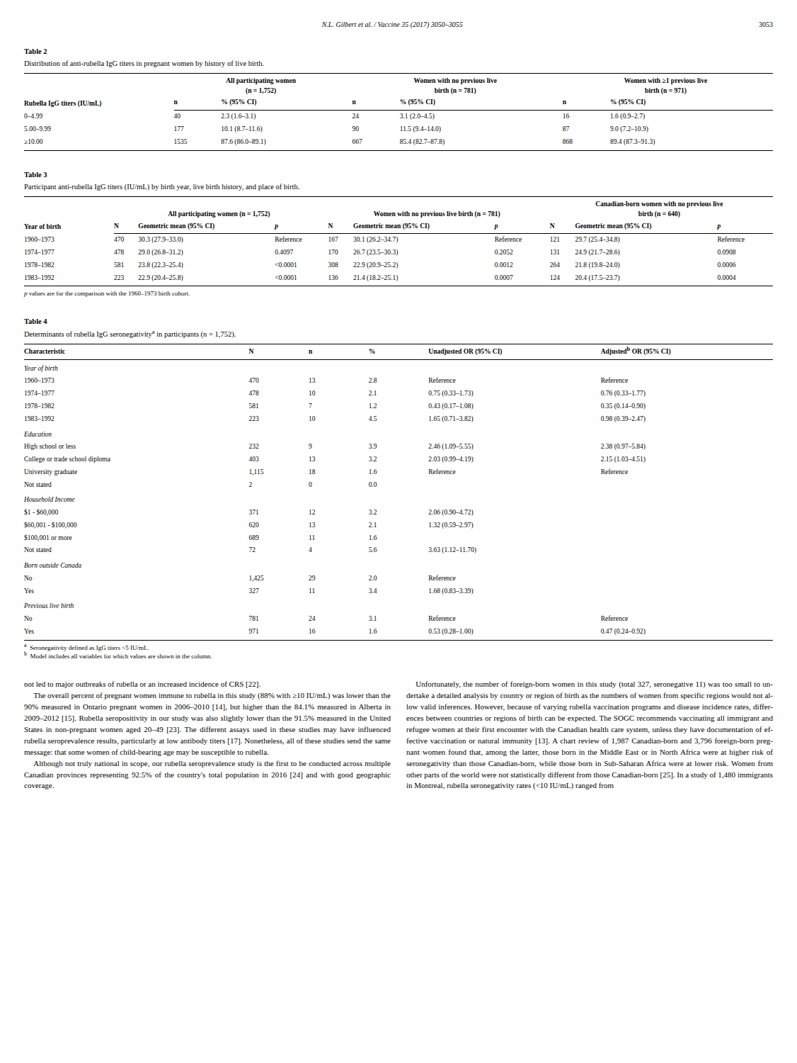N.L. Gilbert et al. / Vaccine 35 (2017) 3050–3055 3053
Table 2
Distribution of anti-rubella IgG titers in pregnant women by history of live birth.
| Rubella IgG titers (IU/mL) | All participating women (n = 1,752) | Women with no previous live birth (n = 781) | Women with ≥1 previous live birth (n = 971) |
| --- | --- | --- | --- |
| n | % (95% CI) | n | % (95% CI) | n | % (95% CI) |
| 0–4.99 | 40 | 2.3 (1.6–3.1) | 24 | 3.1 (2.0–4.5) | 16 | 1.6 (0.9–2.7) |
| 5.00–9.99 | 177 | 10.1 (8.7–11.6) | 90 | 11.5 (9.4–14.0) | 87 | 9.0 (7.2–10.9) |
| ≥10.00 | 1535 | 87.6 (86.0–89.1) | 667 | 85.4 (82.7–87.8) | 868 | 89.4 (87.3–91.3) |
Table 3
Participant anti-rubella IgG titers (IU/mL) by birth year, live birth history, and place of birth.
| Year of birth | All participating women (n = 1,752) | Women with no previous live birth (n = 781) | Canadian-born women with no previous live birth (n = 640) |
| --- | --- | --- | --- |
| N | Geometric mean (95% CI) | p | N | Geometric mean (95% CI) | p | N | Geometric mean (95% CI) | p |
| 1960–1973 | 470 | 30.3 (27.9–33.0) | Reference | 167 | 30.1 (26.2–34.7) | Reference | 121 | 29.7 (25.4–34.8) | Reference |
| 1974–1977 | 478 | 29.0 (26.8–31.2) | 0.4097 | 170 | 26.7 (23.5–30.3) | 0.2052 | 131 | 24.9 (21.7–28.6) | 0.0908 |
| 1978–1982 | 581 | 23.8 (22.3–25.4) | <0.0001 | 308 | 22.9 (20.9–25.2) | 0.0012 | 264 | 21.8 (19.8–24.0) | 0.0006 |
| 1983–1992 | 223 | 22.9 (20.4–25.8) | <0.0001 | 136 | 21.4 (18.2–25.1) | 0.0007 | 124 | 20.4 (17.5–23.7) | 0.0004 |
p values are for the comparison with the 1960–1973 birth cohort.
Table 4
Determinants of rubella IgG seronegativitya in participants (n = 1,752).
| Characteristic | N | n | % | Unadjusted OR (95% CI) | Adjusted b OR (95% CI) |
| --- | --- | --- | --- | --- | --- |
| Year of birth |
| 1960–1973 | 470 | 13 | 2.8 | Reference | Reference |
| 1974–1977 | 478 | 10 | 2.1 | 0.75 (0.33–1.73) | 0.76 (0.33–1.77) |
| 1978–1982 | 581 | 7 | 1.2 | 0.43 (0.17–1.08) | 0.35 (0.14–0.90) |
| 1983–1992 | 223 | 10 | 4.5 | 1.65 (0.71–3.82) | 0.98 (0.39–2.47) |
| Education |
| High school or less | 232 | 9 | 3.9 | 2.46 (1.09–5.55) | 2.38 (0.97–5.84) |
| College or trade school diploma | 403 | 13 | 3.2 | 2.03 (0.99–4.19) | 2.15 (1.03–4.51) |
| University graduate | 1,115 | 18 | 1.6 | Reference | Reference |
| Not stated | 2 | 0 | 0.0 | | |
| Household Income |
| $1 - $60,000 | 371 | 12 | 3.2 | 2.06 (0.90–4.72) | |
| $60,001 - $100,000 | 620 | 13 | 2.1 | 1.32 (0.59–2.97) | |
| $100,001 or more | 689 | 11 | 1.6 | | |
| Not stated | 72 | 4 | 5.6 | 3.63 (1.12–11.70) | |
| Born outside Canada |
| No | 1,425 | 29 | 2.0 | Reference | |
| Yes | 327 | 11 | 3.4 | 1.68 (0.83–3.39) | |
| Previous live birth |
| No | 781 | 24 | 3.1 | Reference | Reference |
| Yes | 971 | 16 | 1.6 | 0.53 (0.28–1.00) | 0.47 (0.24–0.92) |
a Seronegativity defined as IgG titers <5 IU/mL.
b Model includes all variables for which values are shown in the column.
not led to major outbreaks of rubella or an increased incidence of CRS [22].
The overall percent of pregnant women immune to rubella in this study (88% with ≥10 IU/mL) was lower than the 90% measured in Ontario pregnant women in 2006–2010 [14], but higher than the 84.1% measured in Alberta in 2009–2012 [15]. Rubella seropositivity in our study was also slightly lower than the 91.5% measured in the United States in non-pregnant women aged 20–49 [23]. The different assays used in these studies may have influenced rubella seroprevalence results, particularly at low antibody titers [17]. Nonetheless, all of these studies send the same message: that some women of child-bearing age may be susceptible to rubella.
Although not truly national in scope, our rubella seroprevalence study is the first to be conducted across multiple Canadian provinces representing 92.5% of the country's total population in 2016 [24] and with good geographic coverage.
Unfortunately, the number of foreign-born women in this study (total 327, seronegative 11) was too small to undertake a detailed analysis by country or region of birth as the numbers of women from specific regions would not allow valid inferences. However, because of varying rubella vaccination programs and disease incidence rates, differences between countries or regions of birth can be expected. The SOGC recommends vaccinating all immigrant and refugee women at their first encounter with the Canadian health care system, unless they have documentation of effective vaccination or natural immunity [13]. A chart review of 1,987 Canadian-born and 3,796 foreign-born pregnant women found that, among the latter, those born in the Middle East or in North Africa were at higher risk of seronegativity than those Canadian-born, while those born in Sub-Saharan Africa were at lower risk. Women from other parts of the world were not statistically different from those Canadian-born [25]. In a study of 1,480 immigrants in Montreal, rubella seronegativity rates (<10 IU/mL) ranged from